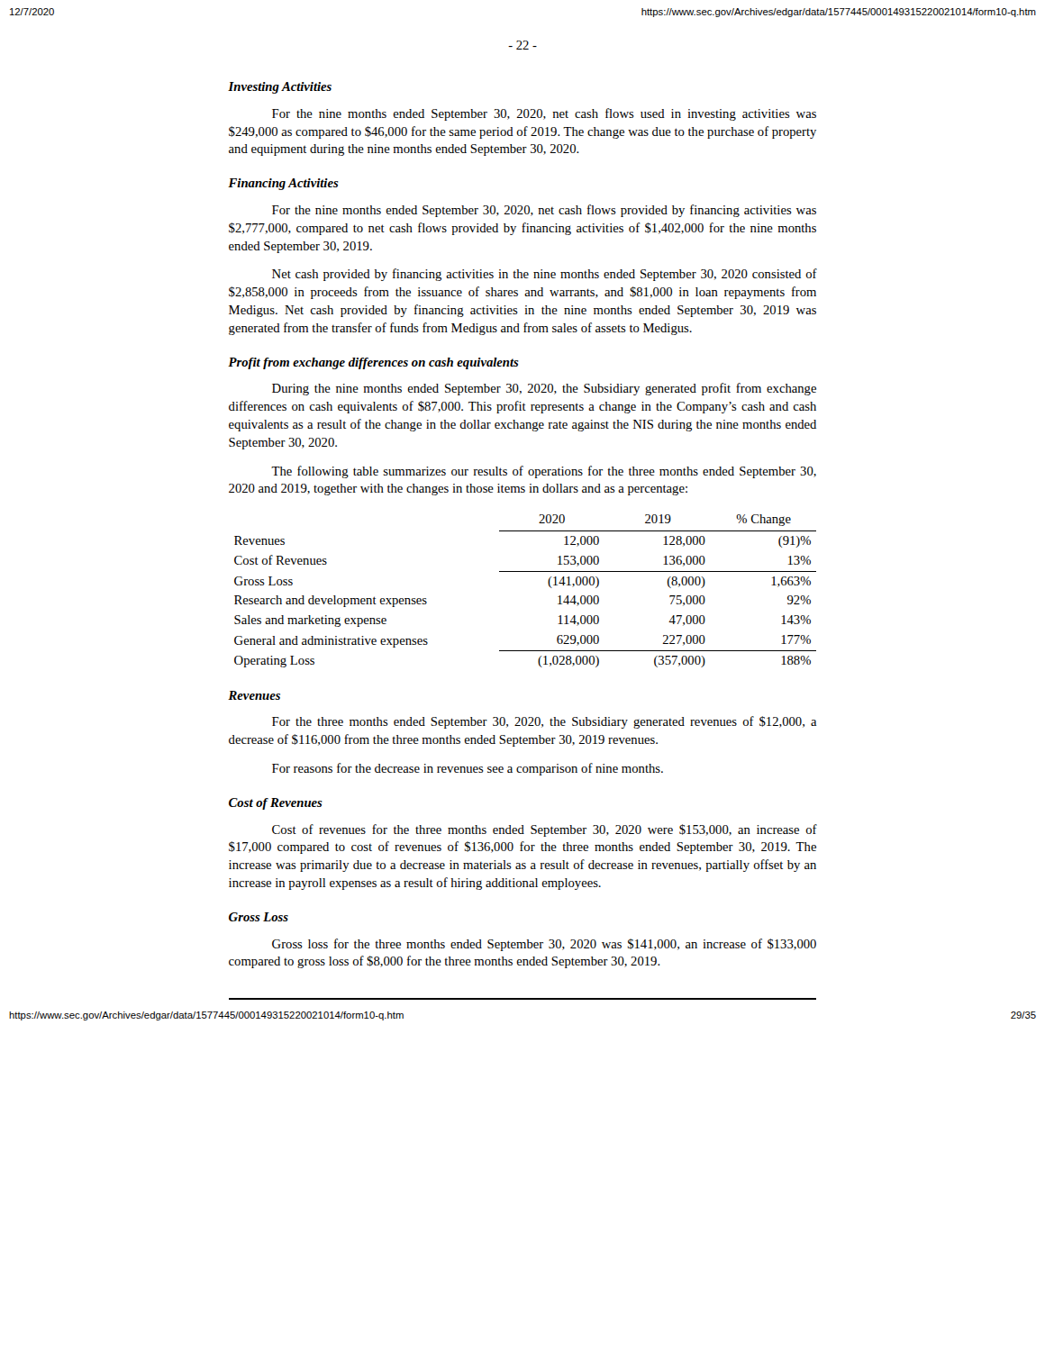12/7/2020 https://www.sec.gov/Archives/edgar/data/1577445/000149315220021014/form10-q.htm
- 22 -
Investing Activities
For the nine months ended September 30, 2020, net cash flows used in investing activities was $249,000 as compared to $46,000 for the same period of 2019. The change was due to the purchase of property and equipment during the nine months ended September 30, 2020.
Financing Activities
For the nine months ended September 30, 2020, net cash flows provided by financing activities was $2,777,000, compared to net cash flows provided by financing activities of $1,402,000 for the nine months ended September 30, 2019.
Net cash provided by financing activities in the nine months ended September 30, 2020 consisted of $2,858,000 in proceeds from the issuance of shares and warrants, and $81,000 in loan repayments from Medigus. Net cash provided by financing activities in the nine months ended September 30, 2019 was generated from the transfer of funds from Medigus and from sales of assets to Medigus.
Profit from exchange differences on cash equivalents
During the nine months ended September 30, 2020, the Subsidiary generated profit from exchange differences on cash equivalents of $87,000. This profit represents a change in the Company’s cash and cash equivalents as a result of the change in the dollar exchange rate against the NIS during the nine months ended September 30, 2020.
The following table summarizes our results of operations for the three months ended September 30, 2020 and 2019, together with the changes in those items in dollars and as a percentage:
| | 2020 | 2019 | % Change |
| --- | --- | --- | --- |
| Revenues | 12,000 | 128,000 | (91)% |
| Cost of Revenues | 153,000 | 136,000 | 13% |
| Gross Loss | (141,000) | (8,000) | 1,663% |
| Research and development expenses | 144,000 | 75,000 | 92% |
| Sales and marketing expense | 114,000 | 47,000 | 143% |
| General and administrative expenses | 629,000 | 227,000 | 177% |
| Operating Loss | (1,028,000) | (357,000) | 188% |
Revenues
For the three months ended September 30, 2020, the Subsidiary generated revenues of $12,000, a decrease of $116,000 from the three months ended September 30, 2019 revenues.
For reasons for the decrease in revenues see a comparison of nine months.
Cost of Revenues
Cost of revenues for the three months ended September 30, 2020 were $153,000, an increase of $17,000 compared to cost of revenues of $136,000 for the three months ended September 30, 2019. The increase was primarily due to a decrease in materials as a result of decrease in revenues, partially offset by an increase in payroll expenses as a result of hiring additional employees.
Gross Loss
Gross loss for the three months ended September 30, 2020 was $141,000, an increase of $133,000 compared to gross loss of $8,000 for the three months ended September 30, 2019.
https://www.sec.gov/Archives/edgar/data/1577445/000149315220021014/form10-q.htm 29/35